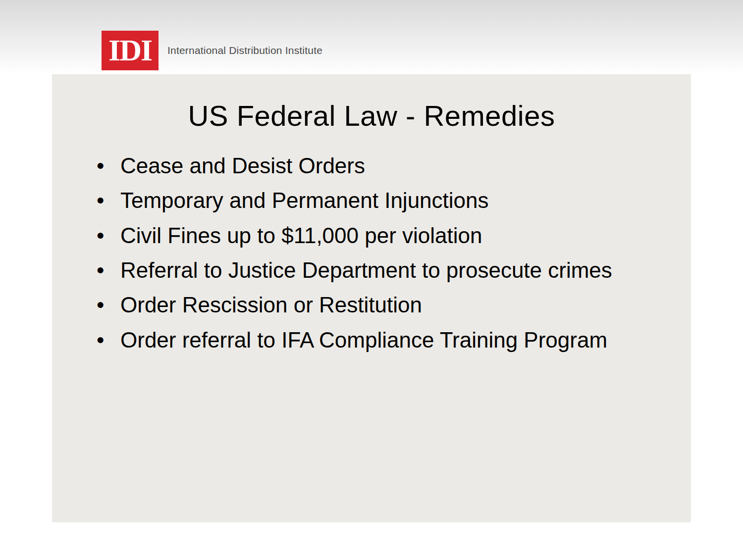IDI International Distribution Institute
US Federal Law - Remedies
Cease and Desist Orders
Temporary and Permanent Injunctions
Civil Fines up to $11,000 per violation
Referral to Justice Department to prosecute crimes
Order Rescission or Restitution
Order referral to IFA Compliance Training Program